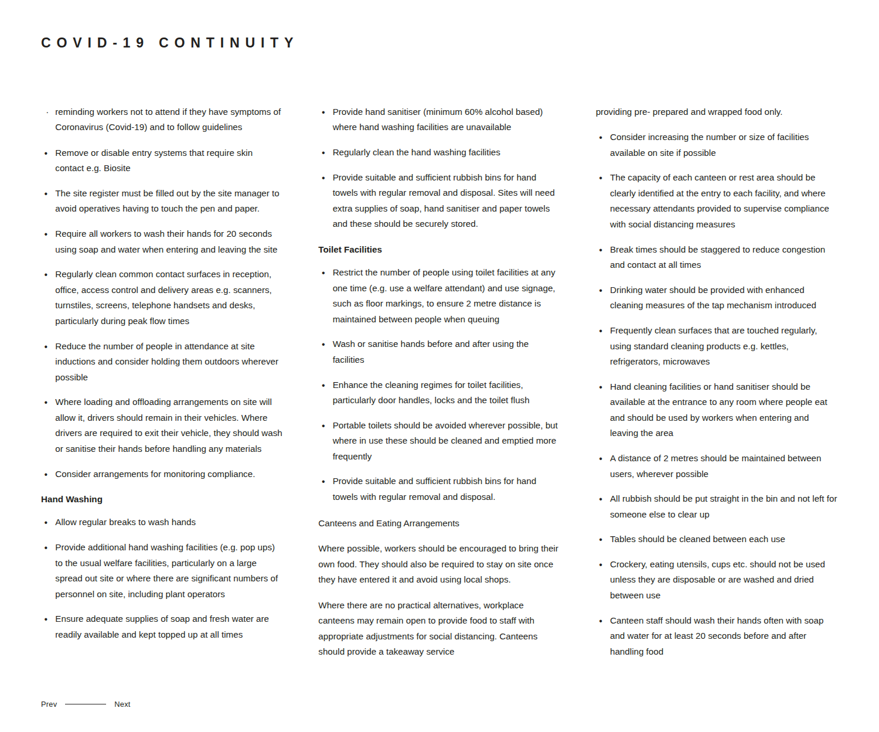COVID-19 Continuity
reminding workers not to attend if they have symptoms of Coronavirus (Covid-19) and to follow guidelines
Remove or disable entry systems that require skin contact e.g. Biosite
The site register must be filled out by the site manager to avoid operatives having to touch the pen and paper.
Require all workers to wash their hands for 20 seconds using soap and water when entering and leaving the site
Regularly clean common contact surfaces in reception, office, access control and delivery areas e.g. scanners, turnstiles, screens, telephone handsets and desks, particularly during peak flow times
Reduce the number of people in attendance at site inductions and consider holding them outdoors wherever possible
Where loading and offloading arrangements on site will allow it, drivers should remain in their vehicles. Where drivers are required to exit their vehicle, they should wash or sanitise their hands before handling any materials
Consider arrangements for monitoring compliance.
Hand Washing
Allow regular breaks to wash hands
Provide additional hand washing facilities (e.g. pop ups) to the usual welfare facilities, particularly on a large spread out site or where there are significant numbers of personnel on site, including plant operators
Ensure adequate supplies of soap and fresh water are readily available and kept topped up at all times
Provide hand sanitiser (minimum 60% alcohol based) where hand washing facilities are unavailable
Regularly clean the hand washing facilities
Provide suitable and sufficient rubbish bins for hand towels with regular removal and disposal. Sites will need extra supplies of soap, hand sanitiser and paper towels and these should be securely stored.
Toilet Facilities
Restrict the number of people using toilet facilities at any one time (e.g. use a welfare attendant) and use signage, such as floor markings, to ensure 2 metre distance is maintained between people when queuing
Wash or sanitise hands before and after using the facilities
Enhance the cleaning regimes for toilet facilities, particularly door handles, locks and the toilet flush
Portable toilets should be avoided wherever possible, but where in use these should be cleaned and emptied more frequently
Provide suitable and sufficient rubbish bins for hand towels with regular removal and disposal.
Canteens and Eating Arrangements
Where possible, workers should be encouraged to bring their own food. They should also be required to stay on site once they have entered it and avoid using local shops.
Where there are no practical alternatives, workplace canteens may remain open to provide food to staff with appropriate adjustments for social distancing. Canteens should provide a takeaway service
providing pre- prepared and wrapped food only.
Consider increasing the number or size of facilities available on site if possible
The capacity of each canteen or rest area should be clearly identified at the entry to each facility, and where necessary attendants provided to supervise compliance with social distancing measures
Break times should be staggered to reduce congestion and contact at all times
Drinking water should be provided with enhanced cleaning measures of the tap mechanism introduced
Frequently clean surfaces that are touched regularly, using standard cleaning products e.g. kettles, refrigerators, microwaves
Hand cleaning facilities or hand sanitiser should be available at the entrance to any room where people eat and should be used by workers when entering and leaving the area
A distance of 2 metres should be maintained between users, wherever possible
All rubbish should be put straight in the bin and not left for someone else to clear up
Tables should be cleaned between each use
Crockery, eating utensils, cups etc. should not be used unless they are disposable or are washed and dried between use
Canteen staff should wash their hands often with soap and water for at least 20 seconds before and after handling food
Prev Next